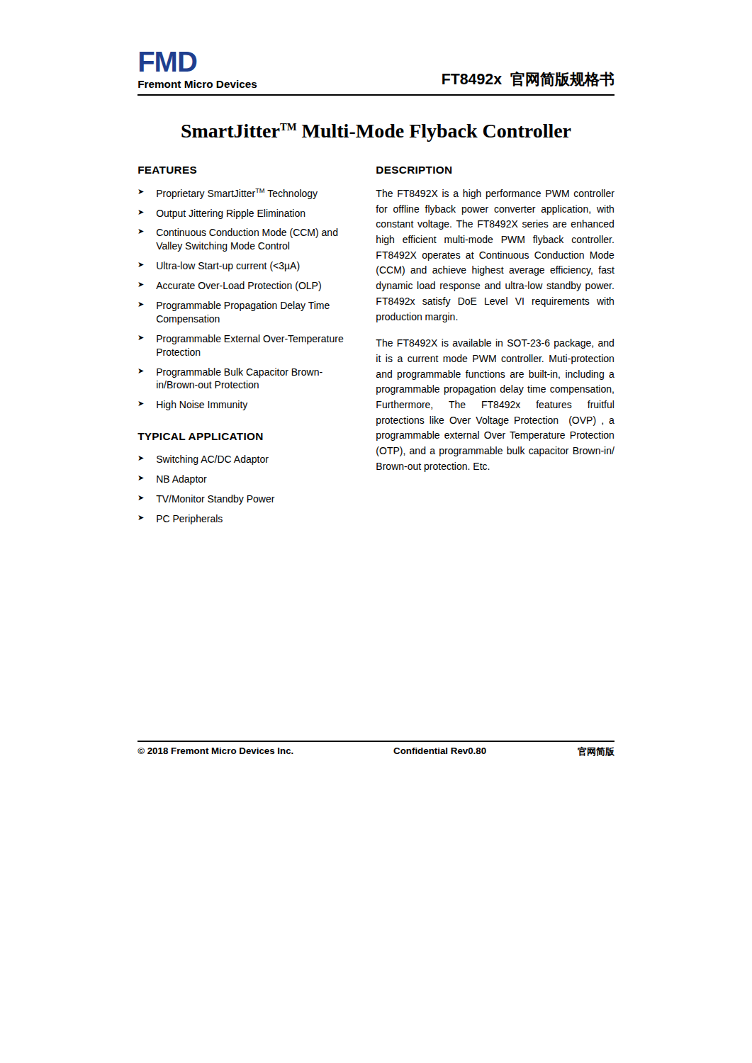FMD
Fremont Micro Devices
FT8492x 官网简版规格书
SmartJitterTM Multi-Mode Flyback Controller
FEATURES
Proprietary SmartJitterTM Technology
Output Jittering Ripple Elimination
Continuous Conduction Mode (CCM) and Valley Switching Mode Control
Ultra-low Start-up current (<3µA)
Accurate Over-Load Protection (OLP)
Programmable Propagation Delay Time Compensation
Programmable External Over-Temperature Protection
Programmable Bulk Capacitor Brown-in/Brown-out Protection
High Noise Immunity
TYPICAL APPLICATION
Switching AC/DC Adaptor
NB Adaptor
TV/Monitor Standby Power
PC Peripherals
DESCRIPTION
The FT8492X is a high performance PWM controller for offline flyback power converter application, with constant voltage. The FT8492X series are enhanced high efficient multi-mode PWM flyback controller. FT8492X operates at Continuous Conduction Mode (CCM) and achieve highest average efficiency, fast dynamic load response and ultra-low standby power. FT8492x satisfy DoE Level VI requirements with production margin.
The FT8492X is available in SOT-23-6 package, and it is a current mode PWM controller. Muti-protection and programmable functions are built-in, including a programmable propagation delay time compensation, Furthermore, The FT8492x features fruitful protections like Over Voltage Protection (OVP) , a programmable external Over Temperature Protection (OTP), and a programmable bulk capacitor Brown-in/ Brown-out protection. Etc.
© 2018 Fremont Micro Devices Inc.
Confidential Rev0.80
官网简版